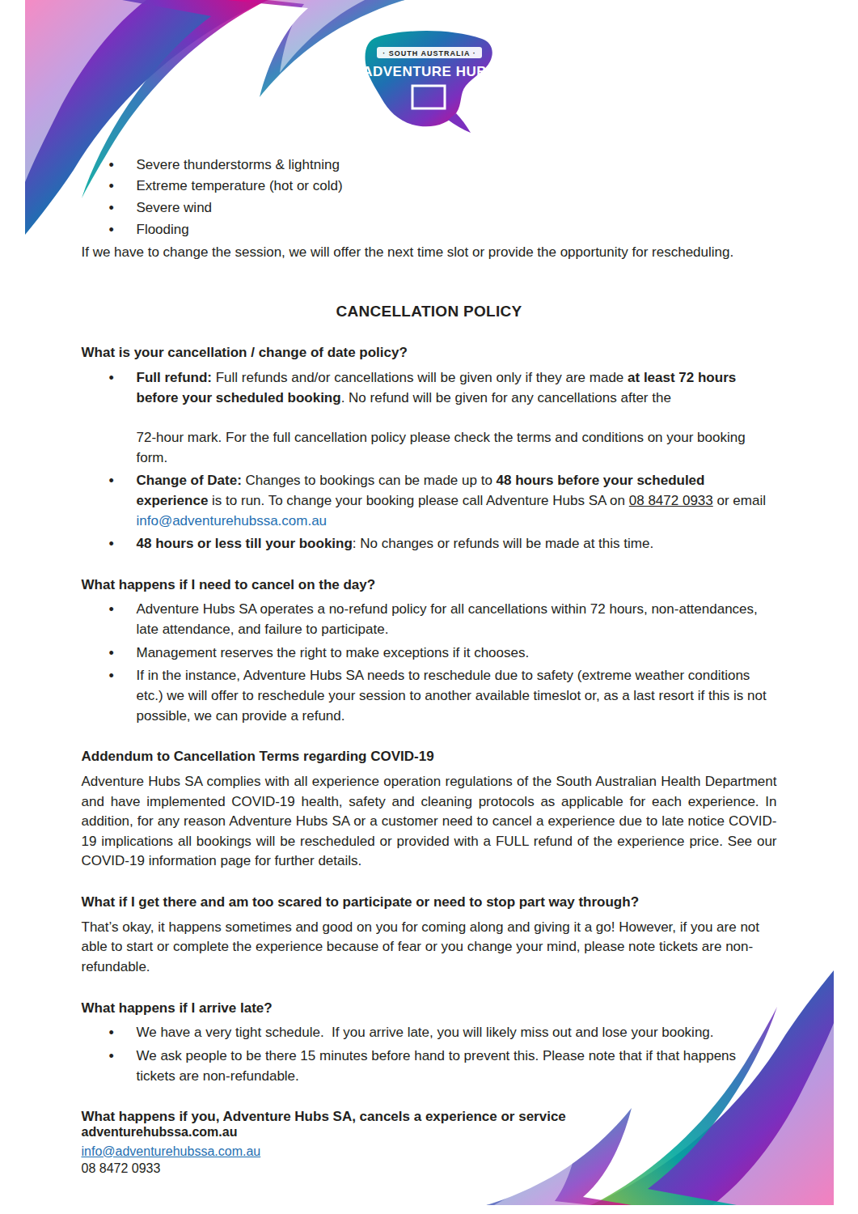· SOUTH AUSTRALIA · ADVENTURE HUBS
Severe thunderstorms & lightning
Extreme temperature (hot or cold)
Severe wind
Flooding
If we have to change the session, we will offer the next time slot or provide the opportunity for rescheduling.
CANCELLATION POLICY
What is your cancellation / change of date policy?
Full refund: Full refunds and/or cancellations will be given only if they are made at least 72 hours before your scheduled booking. No refund will be given for any cancellations after the
72-hour mark. For the full cancellation policy please check the terms and conditions on your booking form.
Change of Date: Changes to bookings can be made up to 48 hours before your scheduled experience is to run. To change your booking please call Adventure Hubs SA on 08 8472 0933 or email info@adventurehubssa.com.au
48 hours or less till your booking: No changes or refunds will be made at this time.
What happens if I need to cancel on the day?
Adventure Hubs SA operates a no-refund policy for all cancellations within 72 hours, non-attendances, late attendance, and failure to participate.
Management reserves the right to make exceptions if it chooses.
If in the instance, Adventure Hubs SA needs to reschedule due to safety (extreme weather conditions etc.) we will offer to reschedule your session to another available timeslot or, as a last resort if this is not possible, we can provide a refund.
Addendum to Cancellation Terms regarding COVID-19
Adventure Hubs SA complies with all experience operation regulations of the South Australian Health Department and have implemented COVID-19 health, safety and cleaning protocols as applicable for each experience. In addition, for any reason Adventure Hubs SA or a customer need to cancel a experience due to late notice COVID-19 implications all bookings will be rescheduled or provided with a FULL refund of the experience price. See our COVID-19 information page for further details.
What if I get there and am too scared to participate or need to stop part way through?
That’s okay, it happens sometimes and good on you for coming along and giving it a go! However, if you are not able to start or complete the experience because of fear or you change your mind, please note tickets are non-refundable.
What happens if I arrive late?
We have a very tight schedule. If you arrive late, you will likely miss out and lose your booking.
We ask people to be there 15 minutes before hand to prevent this. Please note that if that happens tickets are non-refundable.
What happens if you, Adventure Hubs SA, cancels a experience or service
adventurehubssa.com.au info@adventurehubssa.com.au 08 8472 0933